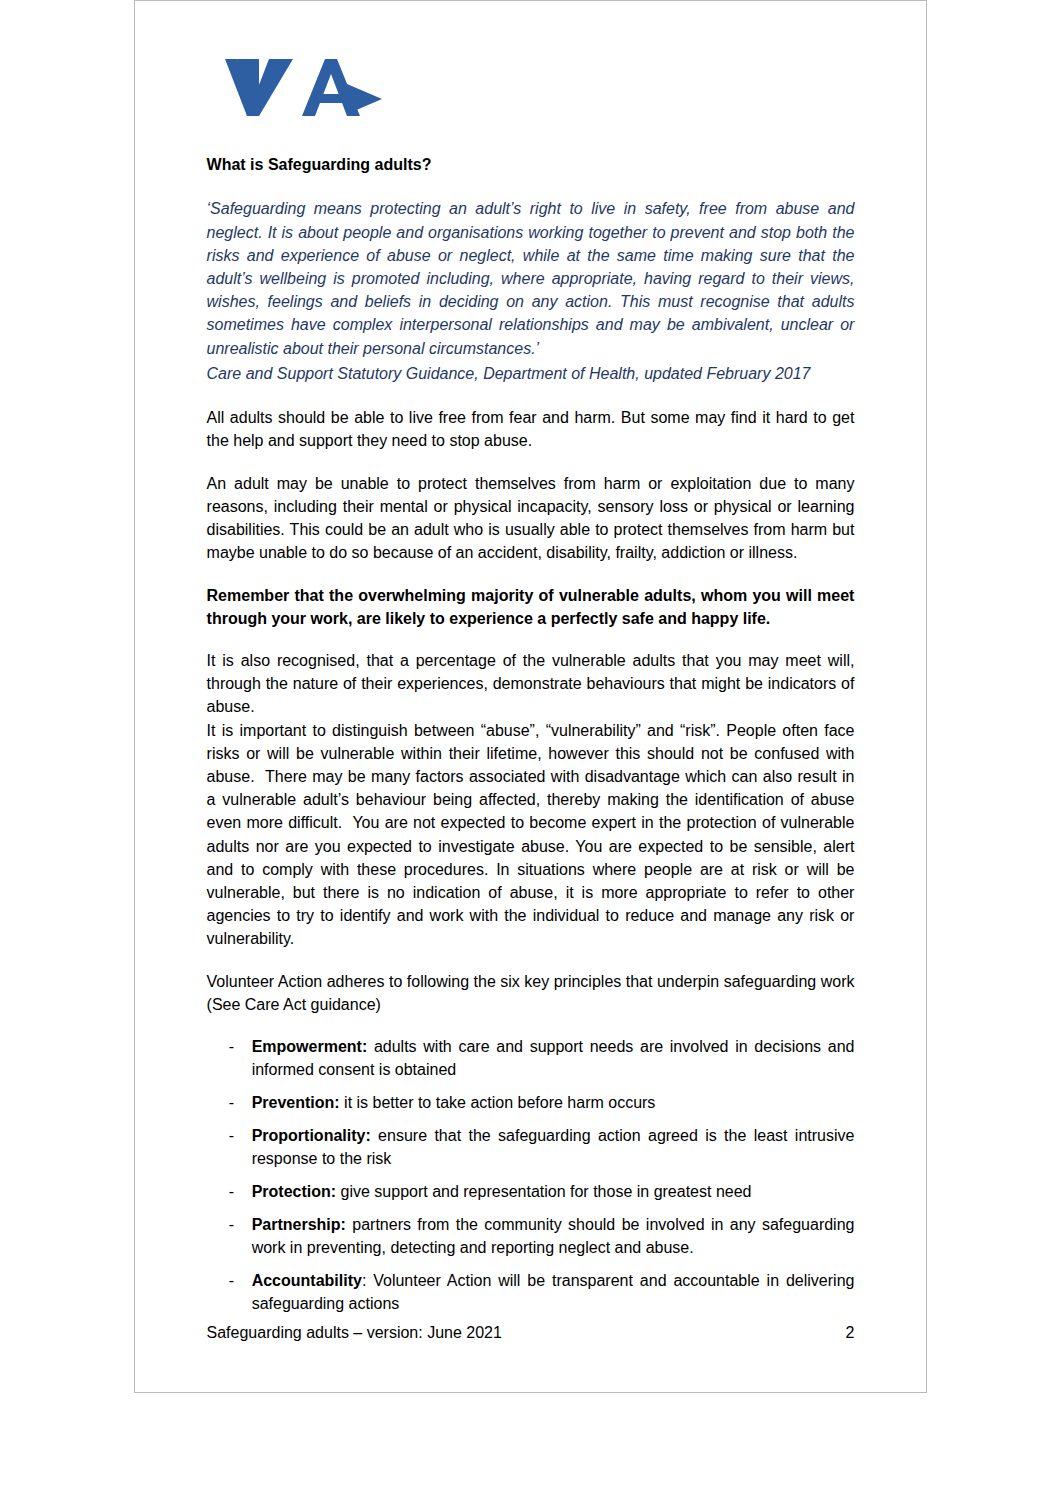What is Safeguarding adults?
‘Safeguarding means protecting an adult’s right to live in safety, free from abuse and neglect. It is about people and organisations working together to prevent and stop both the risks and experience of abuse or neglect, while at the same time making sure that the adult’s wellbeing is promoted including, where appropriate, having regard to their views, wishes, feelings and beliefs in deciding on any action. This must recognise that adults sometimes have complex interpersonal relationships and may be ambivalent, unclear or unrealistic about their personal circumstances.’
Care and Support Statutory Guidance, Department of Health, updated February 2017
All adults should be able to live free from fear and harm. But some may find it hard to get the help and support they need to stop abuse.
An adult may be unable to protect themselves from harm or exploitation due to many reasons, including their mental or physical incapacity, sensory loss or physical or learning disabilities. This could be an adult who is usually able to protect themselves from harm but maybe unable to do so because of an accident, disability, frailty, addiction or illness.
Remember that the overwhelming majority of vulnerable adults, whom you will meet through your work, are likely to experience a perfectly safe and happy life.
It is also recognised, that a percentage of the vulnerable adults that you may meet will, through the nature of their experiences, demonstrate behaviours that might be indicators of abuse.
It is important to distinguish between “abuse”, “vulnerability” and “risk”. People often face risks or will be vulnerable within their lifetime, however this should not be confused with abuse. There may be many factors associated with disadvantage which can also result in a vulnerable adult’s behaviour being affected, thereby making the identification of abuse even more difficult. You are not expected to become expert in the protection of vulnerable adults nor are you expected to investigate abuse. You are expected to be sensible, alert and to comply with these procedures. In situations where people are at risk or will be vulnerable, but there is no indication of abuse, it is more appropriate to refer to other agencies to try to identify and work with the individual to reduce and manage any risk or vulnerability.
Volunteer Action adheres to following the six key principles that underpin safeguarding work (See Care Act guidance)
Empowerment: adults with care and support needs are involved in decisions and informed consent is obtained
Prevention: it is better to take action before harm occurs
Proportionality: ensure that the safeguarding action agreed is the least intrusive response to the risk
Protection: give support and representation for those in greatest need
Partnership: partners from the community should be involved in any safeguarding work in preventing, detecting and reporting neglect and abuse.
Accountability: Volunteer Action will be transparent and accountable in delivering safeguarding actions
Safeguarding adults – version: June 2021 2